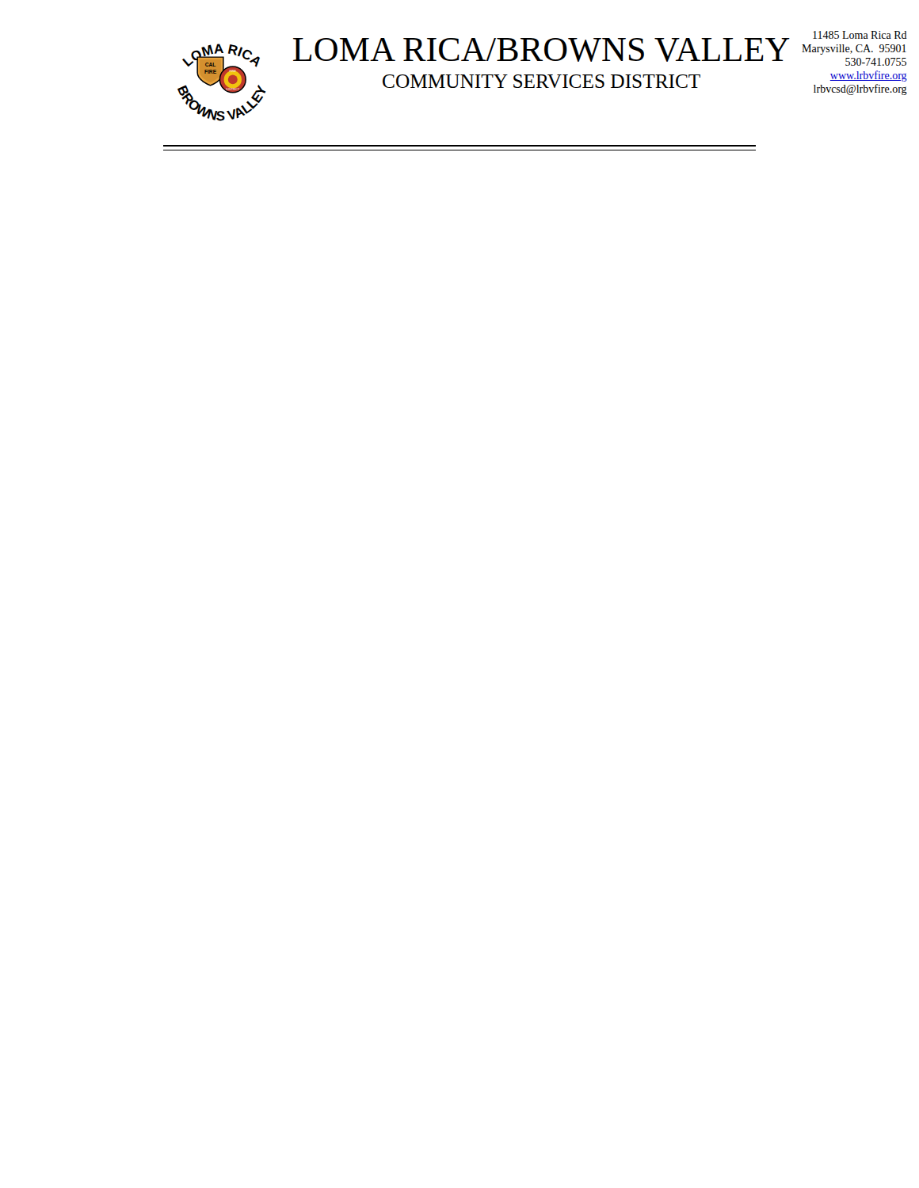LOMA RICA BROWNS VALLEY CAL FIRE FIRE DISTRICT
LOMA RICA/BROWNS VALLEY
COMMUNITY SERVICES DISTRICT
11485 Loma Rica Rd
Marysville, CA. 95901
530-741.0755
www.lrbvfire.org
lrbvcsd@lrbvfire.org